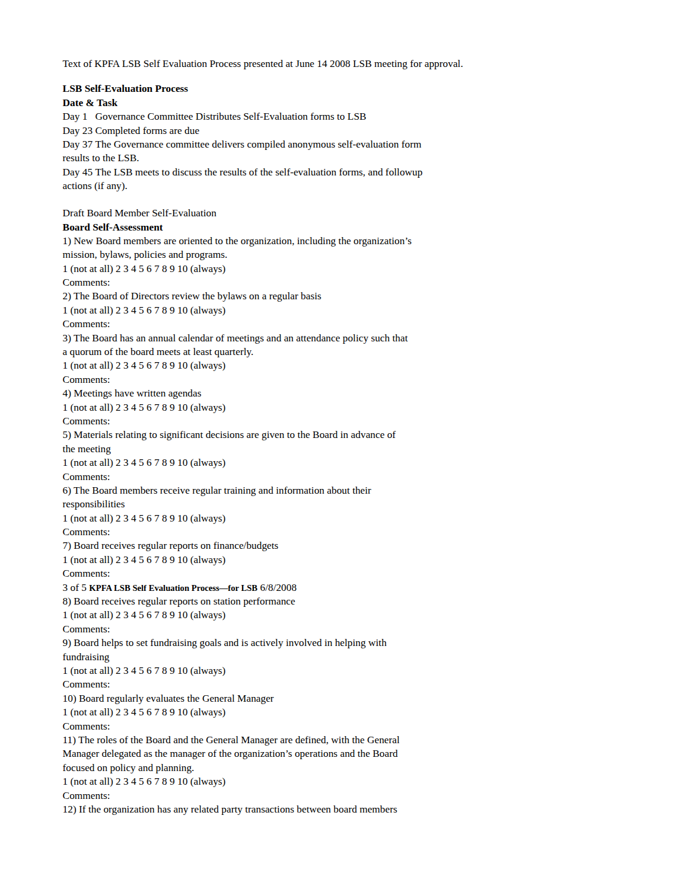Text of KPFA LSB Self Evaluation Process presented at June 14 2008 LSB meeting for approval.
LSB Self-Evaluation Process
Date & Task
Day 1 Governance Committee Distributes Self-Evaluation forms to LSB
Day 23 Completed forms are due
Day 37 The Governance committee delivers compiled anonymous self-evaluation form
results to the LSB.
Day 45 The LSB meets to discuss the results of the self-evaluation forms, and followup
actions (if any).
Draft Board Member Self-Evaluation
Board Self-Assessment
1) New Board members are oriented to the organization, including the organization’s
mission, bylaws, policies and programs.
1 (not at all) 2 3 4 5 6 7 8 9 10 (always)
Comments:
2) The Board of Directors review the bylaws on a regular basis
1 (not at all) 2 3 4 5 6 7 8 9 10 (always)
Comments:
3) The Board has an annual calendar of meetings and an attendance policy such that
a quorum of the board meets at least quarterly.
1 (not at all) 2 3 4 5 6 7 8 9 10 (always)
Comments:
4) Meetings have written agendas
1 (not at all) 2 3 4 5 6 7 8 9 10 (always)
Comments:
5) Materials relating to significant decisions are given to the Board in advance of
the meeting
1 (not at all) 2 3 4 5 6 7 8 9 10 (always)
Comments:
6) The Board members receive regular training and information about their
responsibilities
1 (not at all) 2 3 4 5 6 7 8 9 10 (always)
Comments:
7) Board receives regular reports on finance/budgets
1 (not at all) 2 3 4 5 6 7 8 9 10 (always)
Comments:
3 of 5 KPFA LSB Self Evaluation Process—for LSB 6/8/2008
8) Board receives regular reports on station performance
1 (not at all) 2 3 4 5 6 7 8 9 10 (always)
Comments:
9) Board helps to set fundraising goals and is actively involved in helping with
fundraising
1 (not at all) 2 3 4 5 6 7 8 9 10 (always)
Comments:
10) Board regularly evaluates the General Manager
1 (not at all) 2 3 4 5 6 7 8 9 10 (always)
Comments:
11) The roles of the Board and the General Manager are defined, with the General
Manager delegated as the manager of the organization’s operations and the Board
focused on policy and planning.
1 (not at all) 2 3 4 5 6 7 8 9 10 (always)
Comments:
12) If the organization has any related party transactions between board members